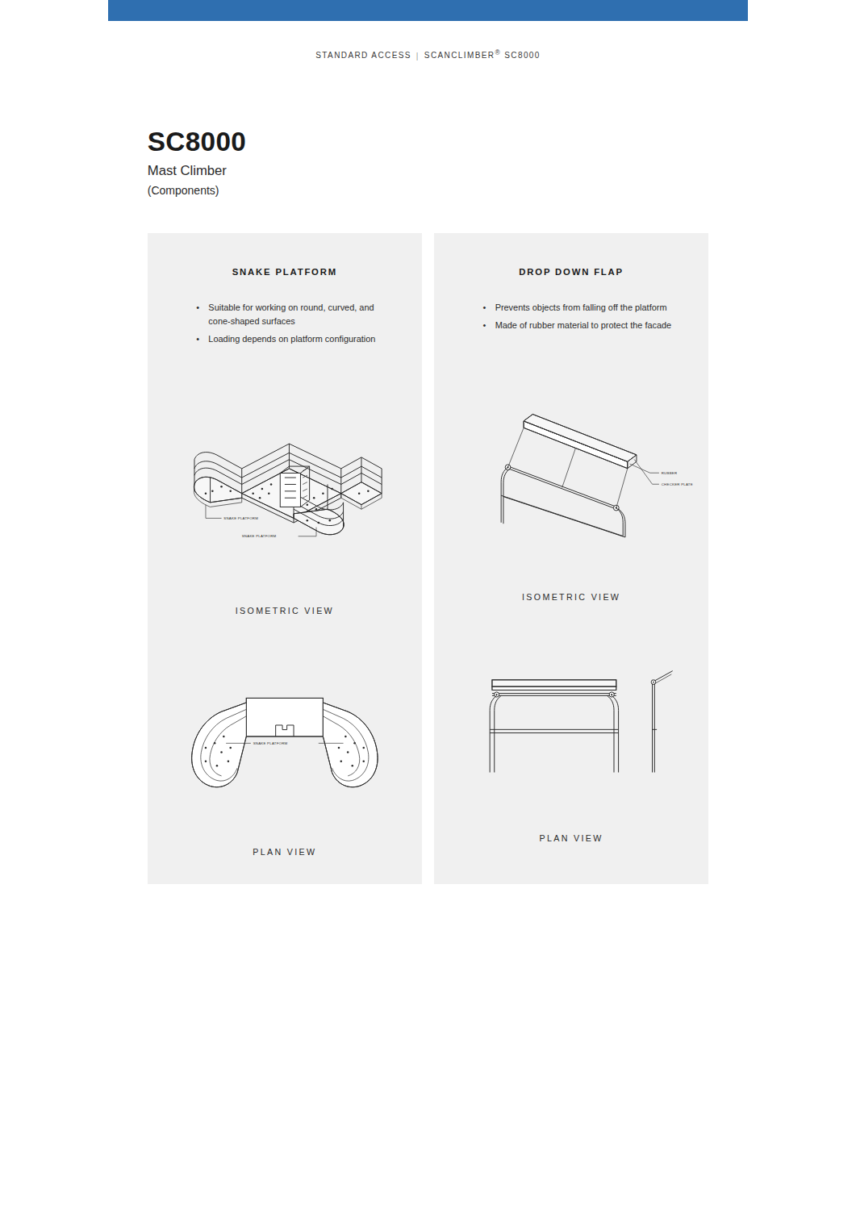Standard Access|Scanclimber® SC8000
SC8000
Mast Climber
(Components)
Snake Platform
Suitable for working on round, curved, and cone-shaped surfaces
Loading depends on platform configuration
SNAKE PLATFORM SNAKE PLATFORM
Isometric View
SNAKE PLATFORM
Plan View
Drop Down Flap
Prevents objects from falling off the platform
Made of rubber material to protect the facade
RUBBER CHECKER PLATE
Isometric View
Plan View